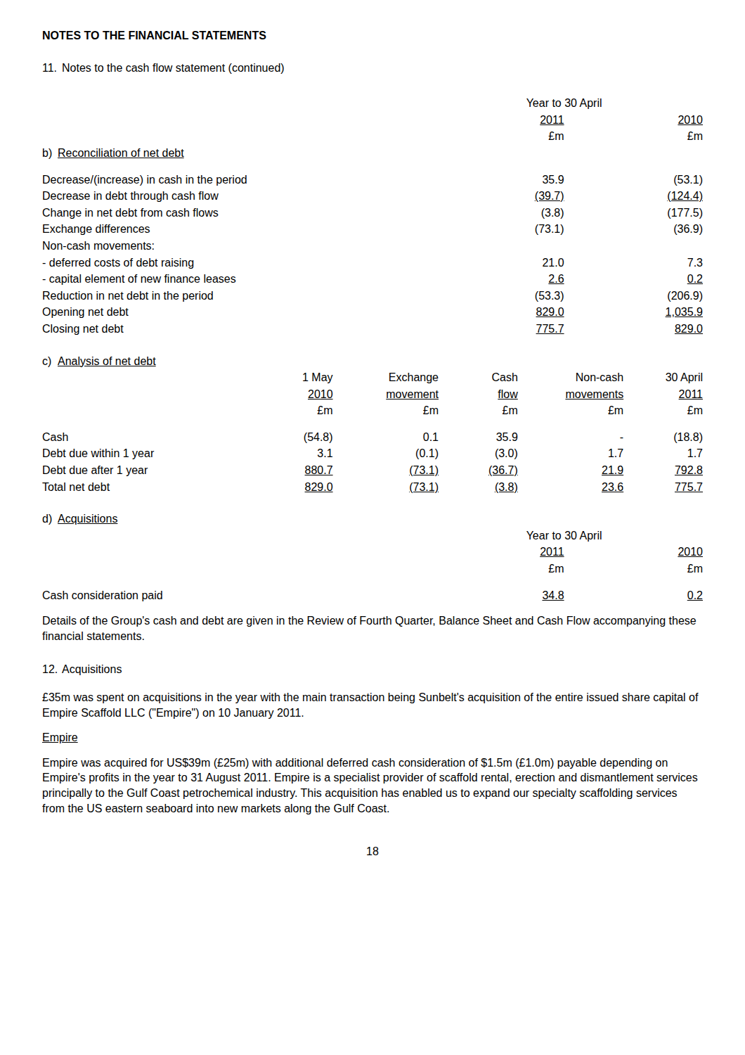NOTES TO THE FINANCIAL STATEMENTS
11. Notes to the cash flow statement (continued)
| | Year to 30 April |
| | 2011 | 2010 |
| | £m | £m |
| b) Reconciliation of net debt | | |
| Decrease/(increase) in cash in the period | 35.9 | (53.1) |
| Decrease in debt through cash flow | (39.7) | (124.4) |
| Change in net debt from cash flows | (3.8) | (177.5) |
| Exchange differences | (73.1) | (36.9) |
| Non-cash movements: | | |
| - deferred costs of debt raising | 21.0 | 7.3 |
| - capital element of new finance leases | 2.6 | 0.2 |
| Reduction in net debt in the period | (53.3) | (206.9) |
| Opening net debt | 829.0 | 1,035.9 |
| Closing net debt | 775.7 | 829.0 |
| c) Analysis of net debt |
| | 1 May | Exchange | Cash | Non-cash | 30 April |
| | 2010 | movement | flow | movements | 2011 |
| | £m | £m | £m | £m | £m |
| Cash | (54.8) | 0.1 | 35.9 | - | (18.8) |
| Debt due within 1 year | 3.1 | (0.1) | (3.0) | 1.7 | 1.7 |
| Debt due after 1 year | 880.7 | (73.1) | (36.7) | 21.9 | 792.8 |
| Total net debt | 829.0 | (73.1) | (3.8) | 23.6 | 775.7 |
| d) Acquisitions | | |
| | Year to 30 April |
| | 2011 | 2010 |
| | £m | £m |
| Cash consideration paid | 34.8 | 0.2 |
Details of the Group's cash and debt are given in the Review of Fourth Quarter, Balance Sheet and Cash Flow accompanying these financial statements.
12. Acquisitions
£35m was spent on acquisitions in the year with the main transaction being Sunbelt's acquisition of the entire issued share capital of Empire Scaffold LLC ("Empire") on 10 January 2011.
Empire
Empire was acquired for US$39m (£25m) with additional deferred cash consideration of $1.5m (£1.0m) payable depending on Empire's profits in the year to 31 August 2011. Empire is a specialist provider of scaffold rental, erection and dismantlement services principally to the Gulf Coast petrochemical industry. This acquisition has enabled us to expand our specialty scaffolding services from the US eastern seaboard into new markets along the Gulf Coast.
18